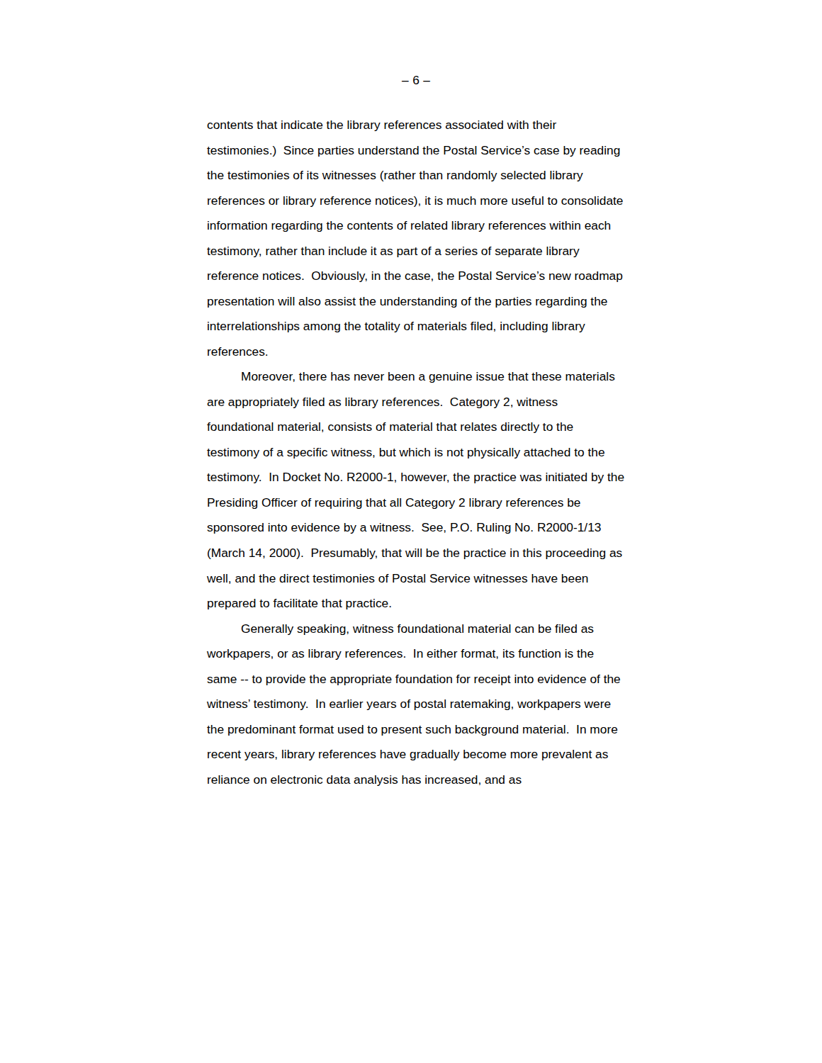– 6 –
contents that indicate the library references associated with their testimonies.) Since parties understand the Postal Service’s case by reading the testimonies of its witnesses (rather than randomly selected library references or library reference notices), it is much more useful to consolidate information regarding the contents of related library references within each testimony, rather than include it as part of a series of separate library reference notices. Obviously, in the case, the Postal Service’s new roadmap presentation will also assist the understanding of the parties regarding the interrelationships among the totality of materials filed, including library references.
Moreover, there has never been a genuine issue that these materials are appropriately filed as library references. Category 2, witness foundational material, consists of material that relates directly to the testimony of a specific witness, but which is not physically attached to the testimony. In Docket No. R2000-1, however, the practice was initiated by the Presiding Officer of requiring that all Category 2 library references be sponsored into evidence by a witness. See, P.O. Ruling No. R2000-1/13 (March 14, 2000). Presumably, that will be the practice in this proceeding as well, and the direct testimonies of Postal Service witnesses have been prepared to facilitate that practice.
Generally speaking, witness foundational material can be filed as workpapers, or as library references. In either format, its function is the same -- to provide the appropriate foundation for receipt into evidence of the witness’ testimony. In earlier years of postal ratemaking, workpapers were the predominant format used to present such background material. In more recent years, library references have gradually become more prevalent as reliance on electronic data analysis has increased, and as